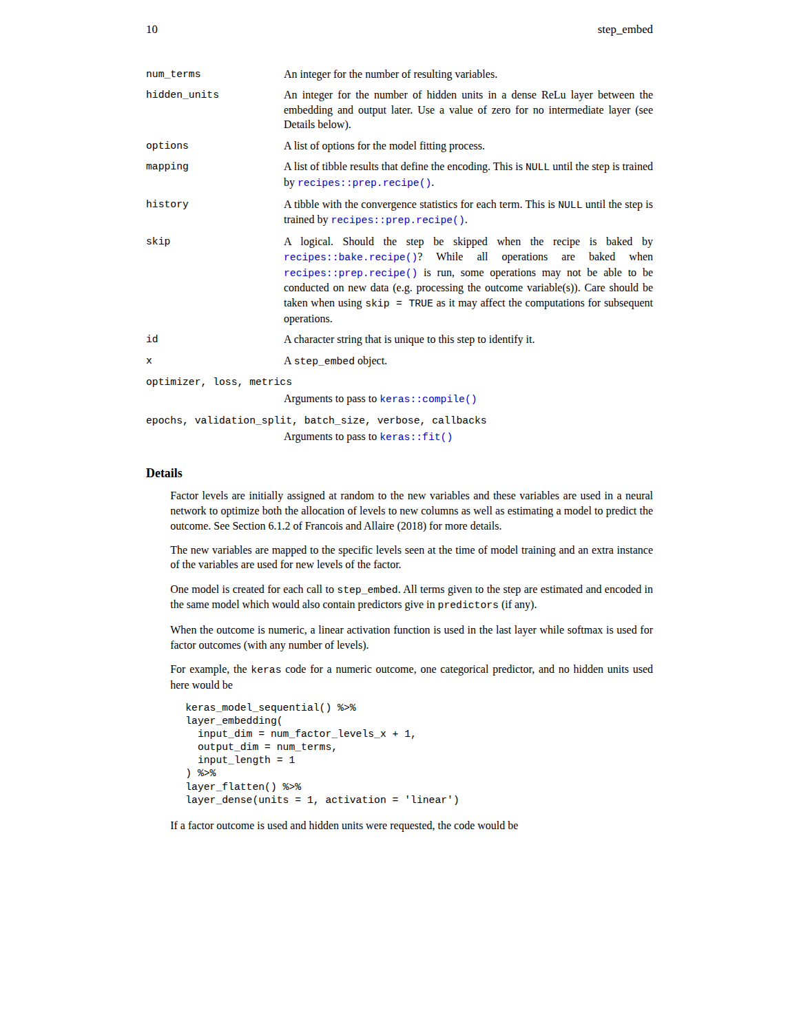10 step_embed
num_terms
An integer for the number of resulting variables.
hidden_units
An integer for the number of hidden units in a dense ReLu layer between the embedding and output later. Use a value of zero for no intermediate layer (see Details below).
options
A list of options for the model fitting process.
mapping
A list of tibble results that define the encoding. This is NULL until the step is trained by recipes::prep.recipe().
history
A tibble with the convergence statistics for each term. This is NULL until the step is trained by recipes::prep.recipe().
skip
A logical. Should the step be skipped when the recipe is baked by recipes::bake.recipe()? While all operations are baked when recipes::prep.recipe() is run, some operations may not be able to be conducted on new data (e.g. processing the outcome variable(s)). Care should be taken when using skip = TRUE as it may affect the computations for subsequent operations.
id
A character string that is unique to this step to identify it.
x
A step_embed object.
optimizer, loss, metrics
Arguments to pass to keras::compile()
epochs, validation_split, batch_size, verbose, callbacks
Arguments to pass to keras::fit()
Details
Factor levels are initially assigned at random to the new variables and these variables are used in a neural network to optimize both the allocation of levels to new columns as well as estimating a model to predict the outcome. See Section 6.1.2 of Francois and Allaire (2018) for more details.
The new variables are mapped to the specific levels seen at the time of model training and an extra instance of the variables are used for new levels of the factor.
One model is created for each call to step_embed. All terms given to the step are estimated and encoded in the same model which would also contain predictors give in predictors (if any).
When the outcome is numeric, a linear activation function is used in the last layer while softmax is used for factor outcomes (with any number of levels).
For example, the keras code for a numeric outcome, one categorical predictor, and no hidden units used here would be
keras_model_sequential() %>%
layer_embedding(
  input_dim = num_factor_levels_x + 1,
  output_dim = num_terms,
  input_length = 1
) %>%
layer_flatten() %>%
layer_dense(units = 1, activation = 'linear')
If a factor outcome is used and hidden units were requested, the code would be